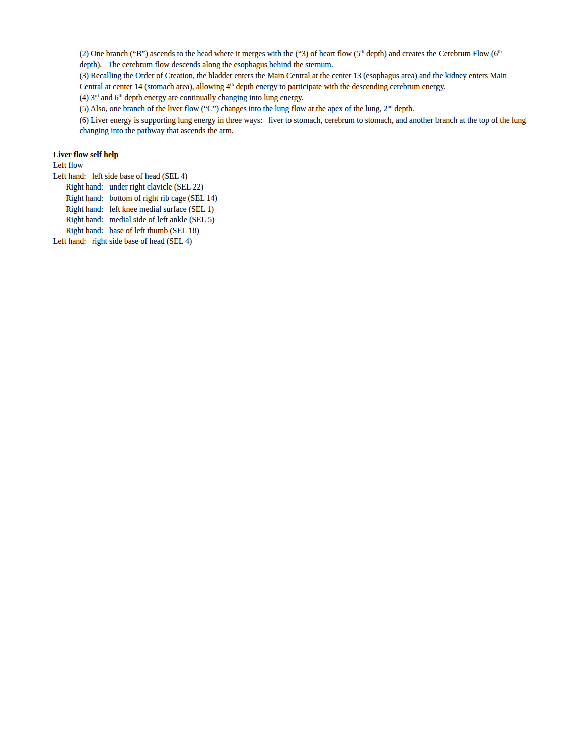(2) One branch (“B”) ascends to the head where it merges with the (“3) of heart flow (5th depth) and creates the Cerebrum Flow (6th depth). The cerebrum flow descends along the esophagus behind the sternum.
(3) Recalling the Order of Creation, the bladder enters the Main Central at the center 13 (esophagus area) and the kidney enters Main Central at center 14 (stomach area), allowing 4th depth energy to participate with the descending cerebrum energy.
(4) 3rd and 6th depth energy are continually changing into lung energy.
(5) Also, one branch of the liver flow (“C”) changes into the lung flow at the apex of the lung, 2nd depth.
(6) Liver energy is supporting lung energy in three ways: liver to stomach, cerebrum to stomach, and another branch at the top of the lung changing into the pathway that ascends the arm.
Liver flow self help
Left flow
Left hand: left side base of head (SEL 4)
Right hand: under right clavicle (SEL 22)
Right hand: bottom of right rib cage (SEL 14)
Right hand: left knee medial surface (SEL 1)
Right hand: medial side of left ankle (SEL 5)
Right hand: base of left thumb (SEL 18)
Left hand: right side base of head (SEL 4)